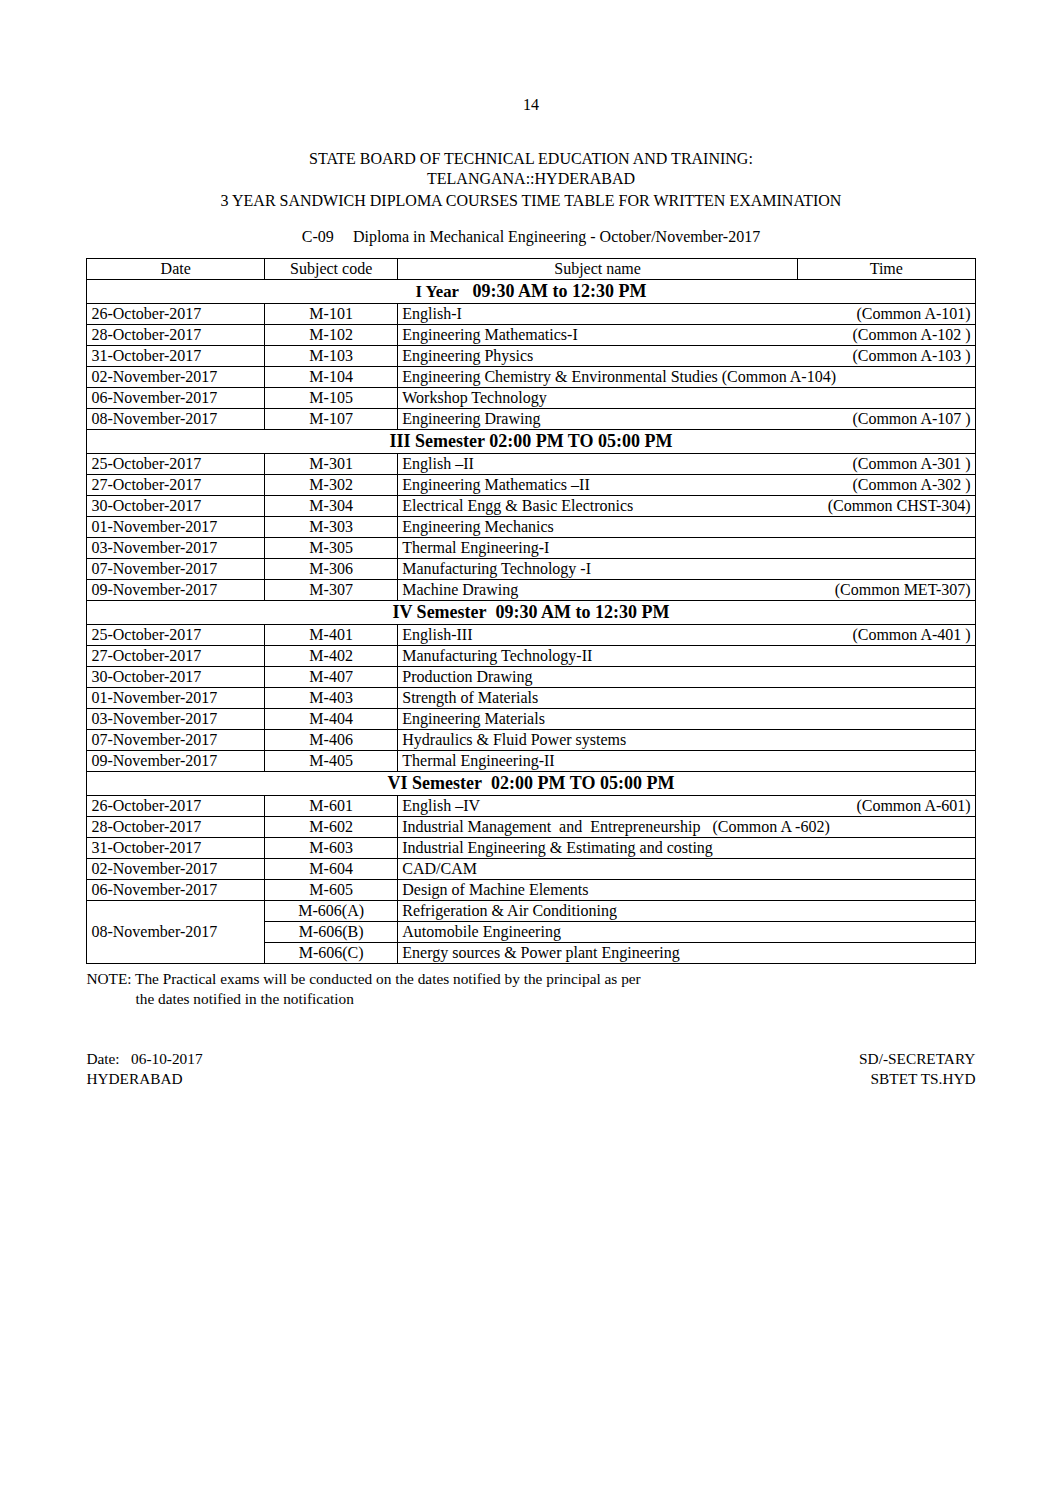14
STATE BOARD OF TECHNICAL EDUCATION AND TRAINING: TELANGANA::HYDERABAD 3 YEAR SANDWICH DIPLOMA COURSES TIME TABLE FOR WRITTEN EXAMINATION
C-09 Diploma in Mechanical Engineering - October/November-2017
| Date | Subject code | Subject name | Time |
| --- | --- | --- | --- |
| I Year 09:30 AM to 12:30 PM |
| 26-October-2017 | M-101 | English-I (Common A-101) |
| 28-October-2017 | M-102 | Engineering Mathematics-I (Common A-102 ) |
| 31-October-2017 | M-103 | Engineering Physics (Common A-103 ) |
| 02-November-2017 | M-104 | Engineering Chemistry & Environmental Studies (Common A-104) |
| 06-November-2017 | M-105 | Workshop Technology |
| 08-November-2017 | M-107 | Engineering Drawing (Common A-107 ) |
| III Semester 02:00 PM TO 05:00 PM |
| 25-October-2017 | M-301 | English –II (Common A-301 ) |
| 27-October-2017 | M-302 | Engineering Mathematics –II (Common A-302 ) |
| 30-October-2017 | M-304 | Electrical Engg & Basic Electronics (Common CHST-304) |
| 01-November-2017 | M-303 | Engineering Mechanics |
| 03-November-2017 | M-305 | Thermal Engineering-I |
| 07-November-2017 | M-306 | Manufacturing Technology -I |
| 09-November-2017 | M-307 | Machine Drawing (Common MET-307) |
| IV Semester 09:30 AM to 12:30 PM |
| 25-October-2017 | M-401 | English-III (Common A-401 ) |
| 27-October-2017 | M-402 | Manufacturing Technology-II |
| 30-October-2017 | M-407 | Production Drawing |
| 01-November-2017 | M-403 | Strength of Materials |
| 03-November-2017 | M-404 | Engineering Materials |
| 07-November-2017 | M-406 | Hydraulics & Fluid Power systems |
| 09-November-2017 | M-405 | Thermal Engineering-II |
| VI Semester 02:00 PM TO 05:00 PM |
| 26-October-2017 | M-601 | English –IV (Common A-601) |
| 28-October-2017 | M-602 | Industrial Management and Entrepreneurship (Common A -602) |
| 31-October-2017 | M-603 | Industrial Engineering & Estimating and costing |
| 02-November-2017 | M-604 | CAD/CAM |
| 06-November-2017 | M-605 | Design of Machine Elements |
| 08-November-2017 | M-606(A) | Refrigeration & Air Conditioning |
| M-606(B) | Automobile Engineering |
| M-606(C) | Energy sources & Power plant Engineering |
NOTE: The Practical exams will be conducted on the dates notified by the principal as per the dates notified in the notification
Date: 06-10-2017
HYDERABAD
SD/-SECRETARY
SBTET TS.HYD